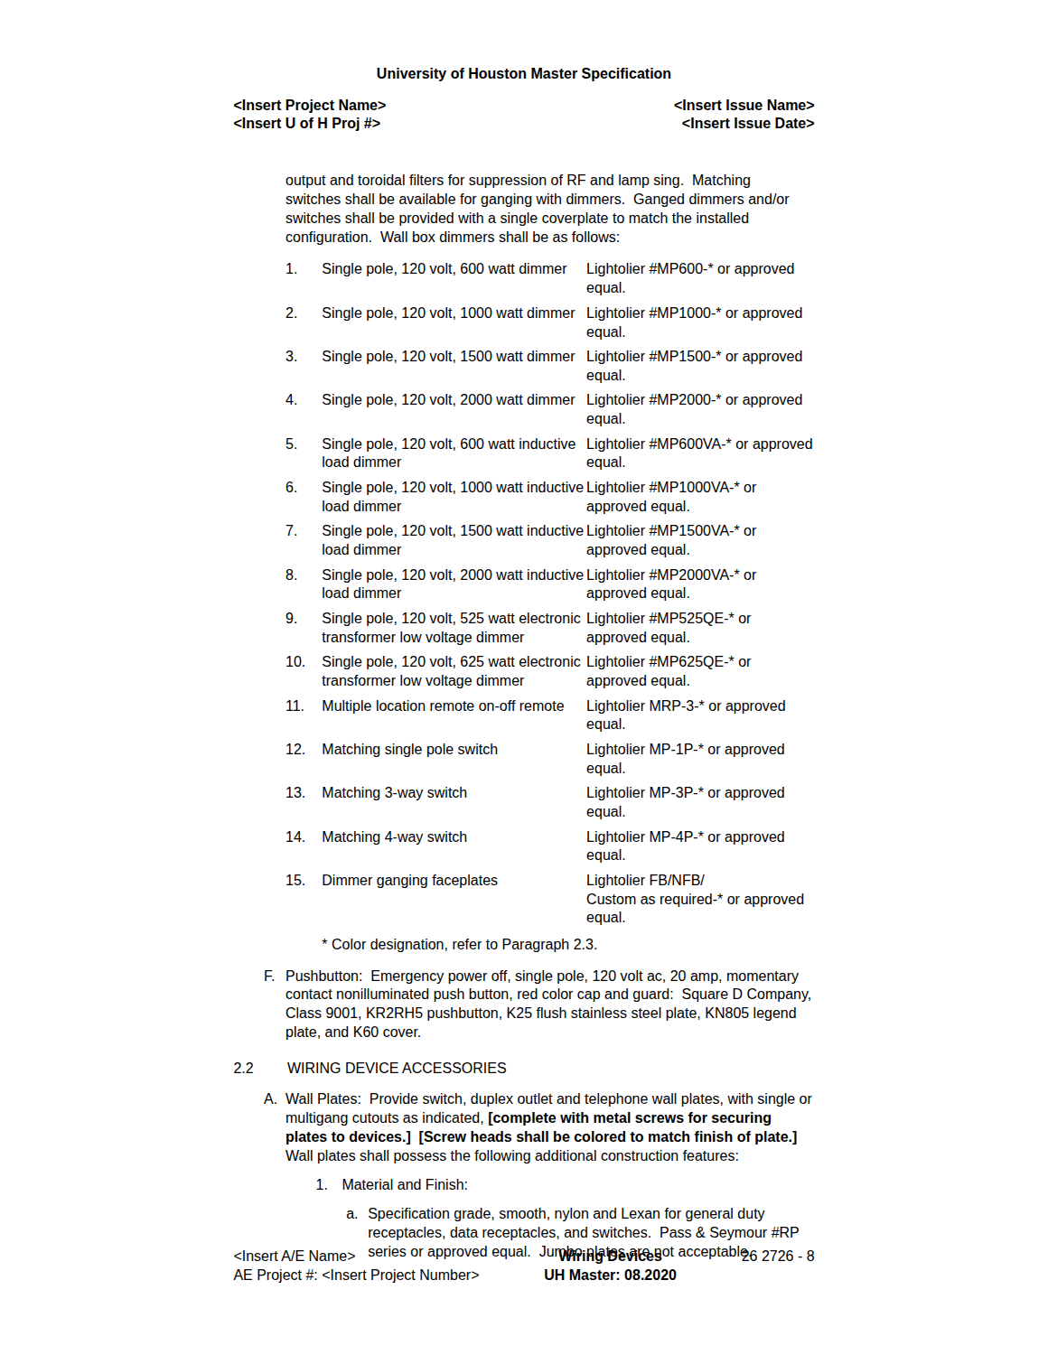University of Houston Master Specification
<Insert Project Name>
<Insert Issue Name>
<Insert U of H Proj #>
<Insert Issue Date>
output and toroidal filters for suppression of RF and lamp sing. Matching switches shall be available for ganging with dimmers. Ganged dimmers and/or switches shall be provided with a single coverplate to match the installed configuration. Wall box dimmers shall be as follows:
| 1. | Single pole, 120 volt, 600 watt dimmer | Lightolier #MP600-* or approved equal. |
| 2. | Single pole, 120 volt, 1000 watt dimmer | Lightolier #MP1000-* or approved equal. |
| 3. | Single pole, 120 volt, 1500 watt dimmer | Lightolier #MP1500-* or approved equal. |
| 4. | Single pole, 120 volt, 2000 watt dimmer | Lightolier #MP2000-* or approved equal. |
| 5. | Single pole, 120 volt, 600 watt inductive load dimmer | Lightolier #MP600VA-* or approved equal. |
| 6. | Single pole, 120 volt, 1000 watt inductive load dimmer | Lightolier #MP1000VA-* or approved equal. |
| 7. | Single pole, 120 volt, 1500 watt inductive load dimmer | Lightolier #MP1500VA-* or approved equal. |
| 8. | Single pole, 120 volt, 2000 watt inductive load dimmer | Lightolier #MP2000VA-* or approved equal. |
| 9. | Single pole, 120 volt, 525 watt electronic transformer low voltage dimmer | Lightolier #MP525QE-* or approved equal. |
| 10. | Single pole, 120 volt, 625 watt electronic transformer low voltage dimmer | Lightolier #MP625QE-* or approved equal. |
| 11. | Multiple location remote on-off remote | Lightolier MRP-3-* or approved equal. |
| 12. | Matching single pole switch | Lightolier MP-1P-* or approved equal. |
| 13. | Matching 3-way switch | Lightolier MP-3P-* or approved equal. |
| 14. | Matching 4-way switch | Lightolier MP-4P-* or approved equal. |
| 15. | Dimmer ganging faceplates | Lightolier FB/NFB/ Custom as required-* or approved equal. |
* Color designation, refer to Paragraph 2.3.
F.
Pushbutton: Emergency power off, single pole, 120 volt ac, 20 amp, momentary contact nonilluminated push button, red color cap and guard: Square D Company, Class 9001, KR2RH5 pushbutton, K25 flush stainless steel plate, KN805 legend plate, and K60 cover.
2.2
WIRING DEVICE ACCESSORIES
A.
Wall Plates: Provide switch, duplex outlet and telephone wall plates, with single or multigang cutouts as indicated, [complete with metal screws for securing plates to devices.] [Screw heads shall be colored to match finish of plate.] Wall plates shall possess the following additional construction features:
1.
Material and Finish:
a.
Specification grade, smooth, nylon and Lexan for general duty receptacles, data receptacles, and switches. Pass & Seymour #RP series or approved equal. Jumbo plates are not acceptable.
<Insert A/E Name>
AE Project #: <Insert Project Number>
Wiring Devices
UH Master: 08.2020
26 2726 - 8